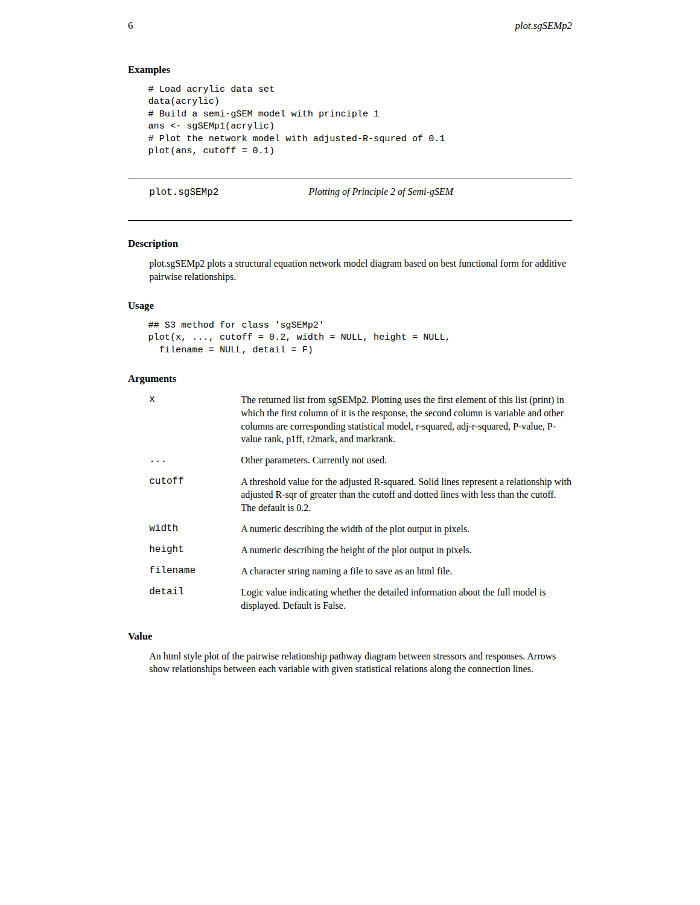6 plot.sgSEMp2
Examples
# Load acrylic data set
data(acrylic)
# Build a semi-gSEM model with principle 1
ans <- sgSEMp1(acrylic)
# Plot the network model with adjusted-R-squred of 0.1
plot(ans, cutoff = 0.1)
plot.sgSEMp2 Plotting of Principle 2 of Semi-gSEM
Description
plot.sgSEMp2 plots a structural equation network model diagram based on best functional form for additive pairwise relationships.
Usage
## S3 method for class 'sgSEMp2'
plot(x, ..., cutoff = 0.2, width = NULL, height = NULL,
  filename = NULL, detail = F)
Arguments
x
The returned list from sgSEMp2. Plotting uses the first element of this list (print) in which the first column of it is the response, the second column is variable and other columns are corresponding statistical model, r-squared, adj-r-squared, P-value, P-value rank, p1ff, r2mark, and markrank.
...
Other parameters. Currently not used.
cutoff
A threshold value for the adjusted R-squared. Solid lines represent a relationship with adjusted R-sqr of greater than the cutoff and dotted lines with less than the cutoff. The default is 0.2.
width
A numeric describing the width of the plot output in pixels.
height
A numeric describing the height of the plot output in pixels.
filename
A character string naming a file to save as an html file.
detail
Logic value indicating whether the detailed information about the full model is displayed. Default is False.
Value
An html style plot of the pairwise relationship pathway diagram between stressors and responses. Arrows show relationships between each variable with given statistical relations along the connection lines.